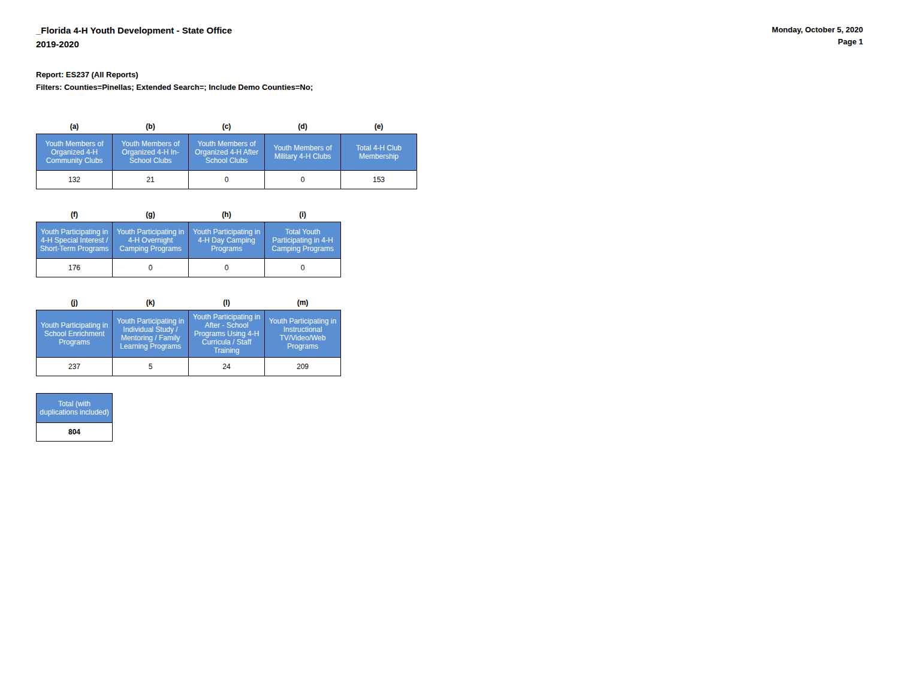_Florida 4-H Youth Development - State Office
2019-2020
Monday, October 5, 2020
Page 1
Report: ES237 (All Reports)
Filters: Counties=Pinellas; Extended Search=; Include Demo Counties=No;
| (a) | (b) | (c) | (d) | (e) |
| Youth Members of Organized 4-H Community Clubs | Youth Members of Organized 4-H In-School Clubs | Youth Members of Organized 4-H After School Clubs | Youth Members of Military 4-H Clubs | Total 4-H Club Membership |
| 132 | 21 | 0 | 0 | 153 |
| (f) | (g) | (h) | (i) |
| Youth Participating in 4-H Special Interest / Short-Term Programs | Youth Participating in 4-H Overnight Camping Programs | Youth Participating in 4-H Day Camping Programs | Total Youth Participating in 4-H Camping Programs |
| 176 | 0 | 0 | 0 |
| (j) | (k) | (l) | (m) |
| Youth Participating in School Enrichment Programs | Youth Participating in Individual Study / Mentoring / Family Learning Programs | Youth Participating in After - School Programs Using 4-H Curricula / Staff Training | Youth Participating in Instructional TV/Video/Web Programs |
| 237 | 5 | 24 | 209 |
| Total (with duplications included) |
| --- |
| 804 |